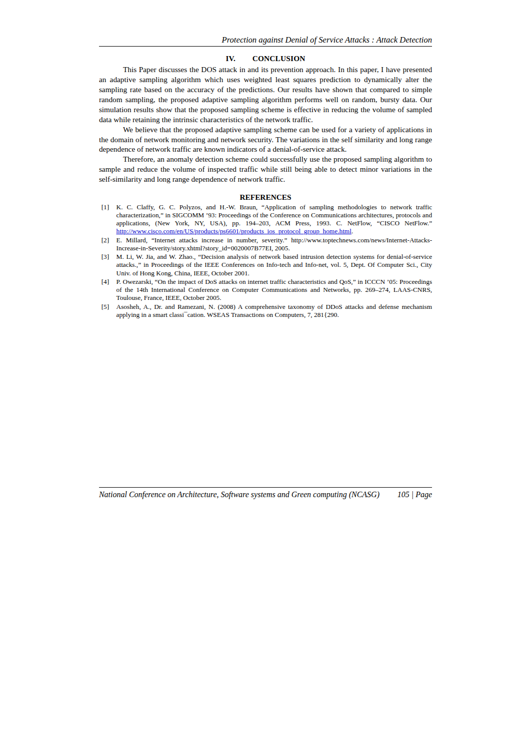Protection against Denial of Service Attacks : Attack Detection
IV. CONCLUSION
This Paper discusses the DOS attack in and its prevention approach. In this paper, I have presented an adaptive sampling algorithm which uses weighted least squares prediction to dynamically alter the sampling rate based on the accuracy of the predictions. Our results have shown that compared to simple random sampling, the proposed adaptive sampling algorithm performs well on random, bursty data. Our simulation results show that the proposed sampling scheme is effective in reducing the volume of sampled data while retaining the intrinsic characteristics of the network traffic.
We believe that the proposed adaptive sampling scheme can be used for a variety of applications in the domain of network monitoring and network security. The variations in the self similarity and long range dependence of network traffic are known indicators of a denial-of-service attack.
Therefore, an anomaly detection scheme could successfully use the proposed sampling algorithm to sample and reduce the volume of inspected traffic while still being able to detect minor variations in the self-similarity and long range dependence of network traffic.
REFERENCES
[1] K. C. Claffy, G. C. Polyzos, and H.-W. Braun, “Application of sampling methodologies to network traffic characterization,” in SIGCOMM ’93: Proceedings of the Conference on Communications architectures, protocols and applications, (New York, NY, USA), pp. 194–203, ACM Press, 1993. C. NetFlow, “CISCO NetFlow.” http://www.cisco.com/en/US/products/ps6601/products_ios_protocol_group_home.html.
[2] E. Millard, “Internet attacks increase in number, severity.” http://www.toptechnews.com/news/Internet-Attacks-Increase-in-Severity/story.xhtml?story_id=0020007B77EI, 2005.
[3] M. Li, W. Jia, and W. Zhao., “Decision analysis of network based intrusion detection systems for denial-of-service attacks.,” in Proceedings of the IEEE Conferences on Info-tech and Info-net, vol. 5, Dept. Of Computer Sci., City Univ. of Hong Kong, China, IEEE, October 2001.
[4] P. Owezarski, “On the impact of DoS attacks on internet traffic characteristics and QoS,” in ICCCN ’05: Proceedings of the 14th International Conference on Computer Communications and Networks, pp. 269–274, LAAS-CNRS, Toulouse, France, IEEE, October 2005.
[5] Asosheh, A., Dr. and Ramezani, N. (2008) A comprehensive taxonomy of DDoS attacks and defense mechanism applying in a smart classi¯cation. WSEAS Transactions on Computers, 7, 281{290.
National Conference on Architecture, Software systems and Green computing (NCASG) 105 | Page